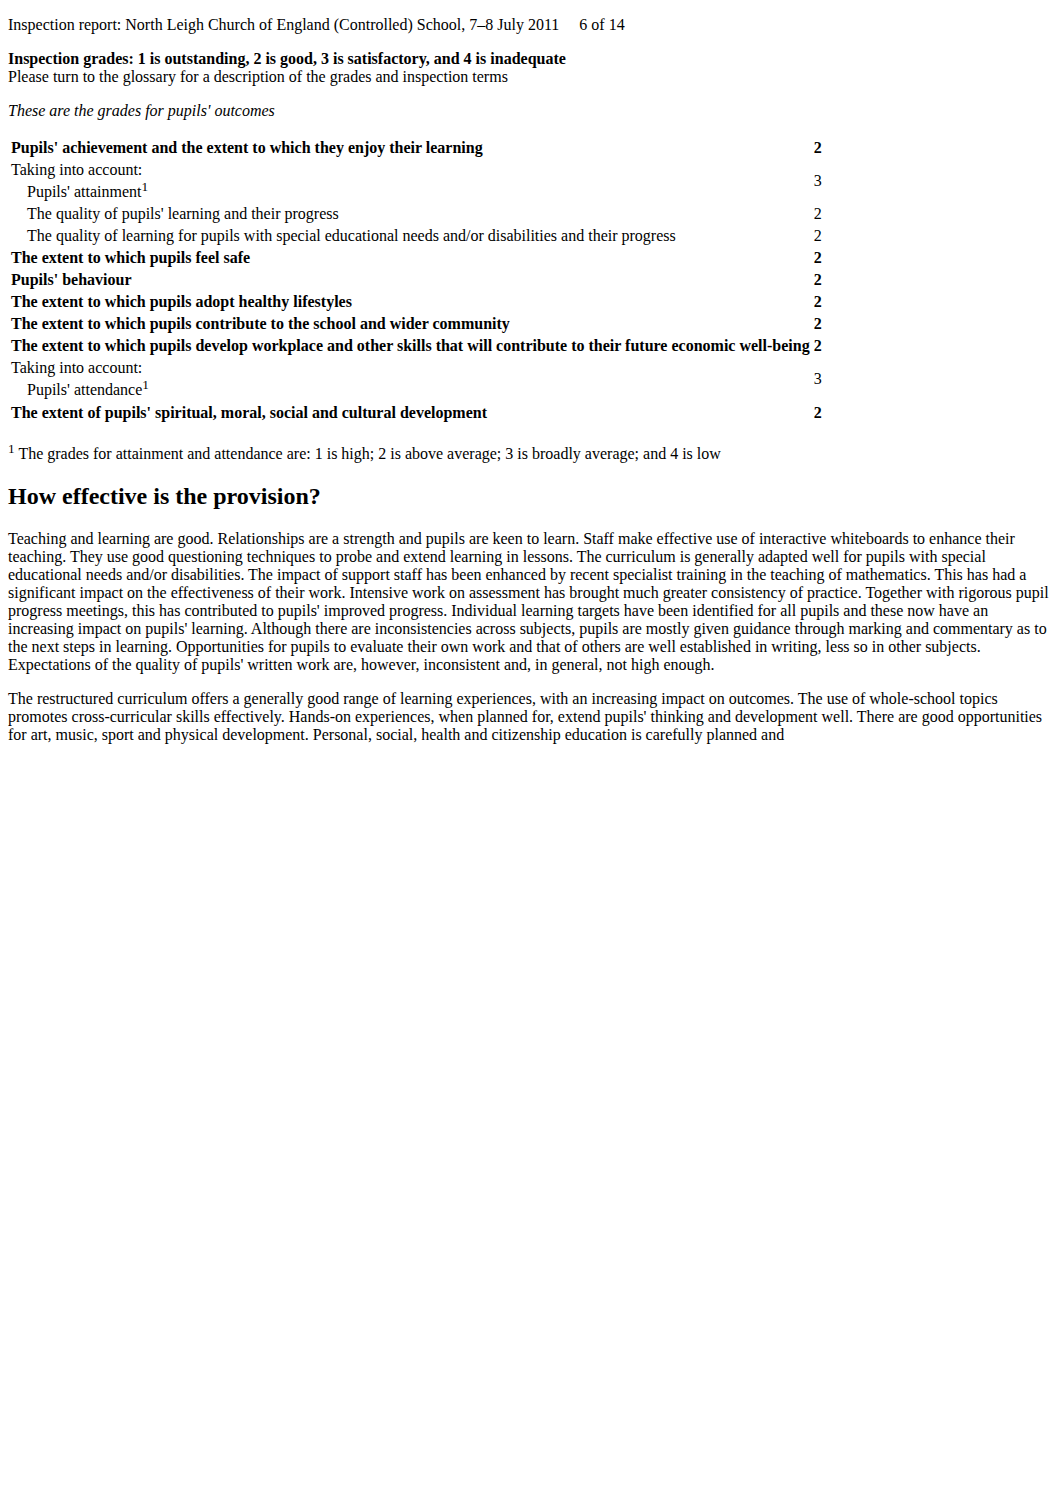Inspection report: North Leigh Church of England (Controlled) School, 7–8 July 2011 6 of 14
Inspection grades: 1 is outstanding, 2 is good, 3 is satisfactory, and 4 is inadequate
Please turn to the glossary for a description of the grades and inspection terms
These are the grades for pupils' outcomes
| Pupils' achievement and the extent to which they enjoy their learning | 2 |
| Taking into account: Pupils' attainment 1 | 3 |
| The quality of pupils' learning and their progress | 2 |
| The quality of learning for pupils with special educational needs and/or disabilities and their progress | 2 |
| The extent to which pupils feel safe | 2 |
| Pupils' behaviour | 2 |
| The extent to which pupils adopt healthy lifestyles | 2 |
| The extent to which pupils contribute to the school and wider community | 2 |
| The extent to which pupils develop workplace and other skills that will contribute to their future economic well-being | 2 |
| Taking into account: Pupils' attendance 1 | 3 |
| The extent of pupils' spiritual, moral, social and cultural development | 2 |
1 The grades for attainment and attendance are: 1 is high; 2 is above average; 3 is broadly average; and 4 is low
How effective is the provision?
Teaching and learning are good. Relationships are a strength and pupils are keen to learn. Staff make effective use of interactive whiteboards to enhance their teaching. They use good questioning techniques to probe and extend learning in lessons. The curriculum is generally adapted well for pupils with special educational needs and/or disabilities. The impact of support staff has been enhanced by recent specialist training in the teaching of mathematics. This has had a significant impact on the effectiveness of their work. Intensive work on assessment has brought much greater consistency of practice. Together with rigorous pupil progress meetings, this has contributed to pupils' improved progress. Individual learning targets have been identified for all pupils and these now have an increasing impact on pupils' learning. Although there are inconsistencies across subjects, pupils are mostly given guidance through marking and commentary as to the next steps in learning. Opportunities for pupils to evaluate their own work and that of others are well established in writing, less so in other subjects. Expectations of the quality of pupils' written work are, however, inconsistent and, in general, not high enough.
The restructured curriculum offers a generally good range of learning experiences, with an increasing impact on outcomes. The use of whole-school topics promotes cross-curricular skills effectively. Hands-on experiences, when planned for, extend pupils' thinking and development well. There are good opportunities for art, music, sport and physical development. Personal, social, health and citizenship education is carefully planned and